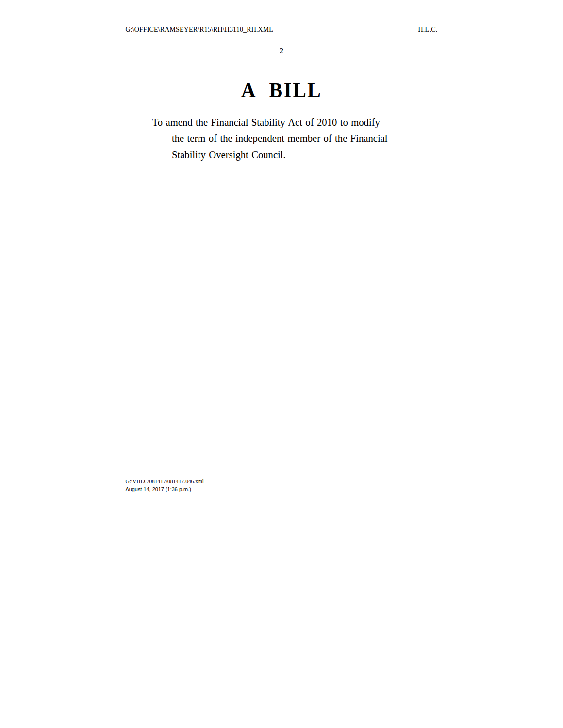G:\OFFICE\RAMSEYER\R15\RH\H3110_RH.XML H.L.C.
2
A BILL
To amend the Financial Stability Act of 2010 to modify the term of the independent member of the Financial Stability Oversight Council.
G:\VHLC\081417\081417.046.xml
August 14, 2017 (1:36 p.m.)